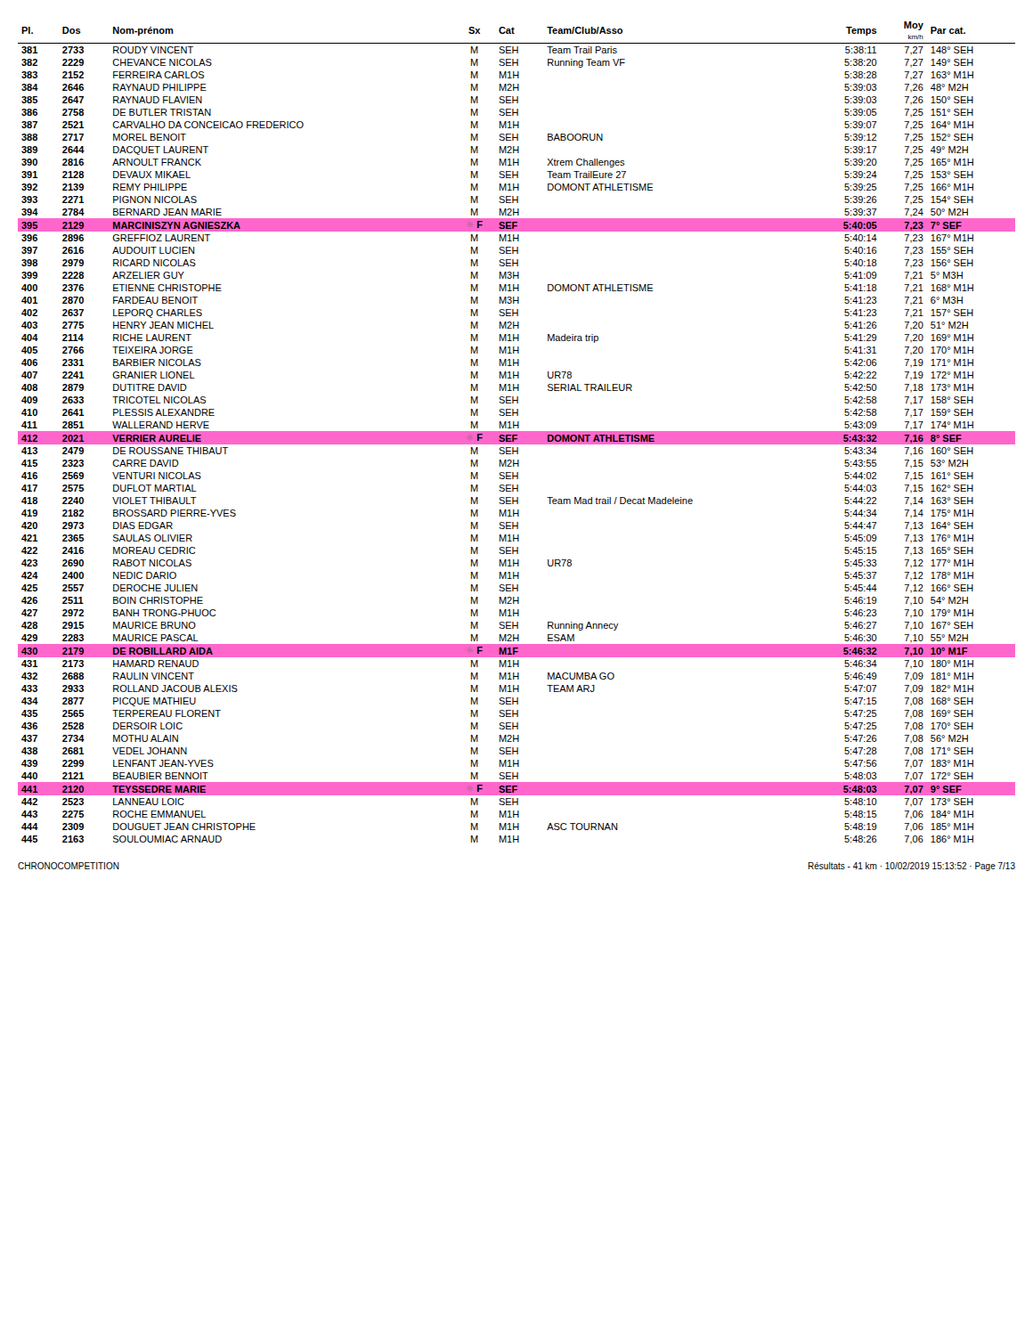| Pl. | Dos | Nom-prénom | Sx | Cat | Team/Club/Asso | Temps | Moy km/h | Par cat. |
| --- | --- | --- | --- | --- | --- | --- | --- | --- |
| 381 | 2733 | ROUDY VINCENT | M | SEH | Team Trail Paris | 5:38:11 | 7,27 | 148° SEH |
| 382 | 2229 | CHEVANCE NICOLAS | M | SEH | Running Team VF | 5:38:20 | 7,27 | 149° SEH |
| 383 | 2152 | FERREIRA CARLOS | M | M1H | | 5:38:28 | 7,27 | 163° M1H |
| 384 | 2646 | RAYNAUD PHILIPPE | M | M2H | | 5:39:03 | 7,26 | 48° M2H |
| 385 | 2647 | RAYNAUD FLAVIEN | M | SEH | | 5:39:03 | 7,26 | 150° SEH |
| 386 | 2758 | DE BUTLER TRISTAN | M | SEH | | 5:39:05 | 7,25 | 151° SEH |
| 387 | 2521 | CARVALHO DA CONCEICAO FREDERICO | M | M1H | | 5:39:07 | 7,25 | 164° M1H |
| 388 | 2717 | MOREL BENOIT | M | SEH | BABOORUN | 5:39:12 | 7,25 | 152° SEH |
| 389 | 2644 | DACQUET LAURENT | M | M2H | | 5:39:17 | 7,25 | 49° M2H |
| 390 | 2816 | ARNOULT FRANCK | M | M1H | Xtrem Challenges | 5:39:20 | 7,25 | 165° M1H |
| 391 | 2128 | DEVAUX MIKAEL | M | SEH | Team TrailEure 27 | 5:39:24 | 7,25 | 153° SEH |
| 392 | 2139 | REMY PHILIPPE | M | M1H | DOMONT ATHLETISME | 5:39:25 | 7,25 | 166° M1H |
| 393 | 2271 | PIGNON NICOLAS | M | SEH | | 5:39:26 | 7,25 | 154° SEH |
| 394 | 2784 | BERNARD JEAN MARIE | M | M2H | | 5:39:37 | 7,24 | 50° M2H |
| 395 | 2129 | MARCINISZYN AGNIESZKA | ✳ F | SEF | | 5:40:05 | 7,23 | 7° SEF |
| 396 | 2896 | GREFFIOZ LAURENT | M | M1H | | 5:40:14 | 7,23 | 167° M1H |
| 397 | 2616 | AUDOUIT LUCIEN | M | SEH | | 5:40:16 | 7,23 | 155° SEH |
| 398 | 2979 | RICARD NICOLAS | M | SEH | | 5:40:18 | 7,23 | 156° SEH |
| 399 | 2228 | ARZELIER GUY | M | M3H | | 5:41:09 | 7,21 | 5° M3H |
| 400 | 2376 | ETIENNE CHRISTOPHE | M | M1H | DOMONT ATHLETISME | 5:41:18 | 7,21 | 168° M1H |
| 401 | 2870 | FARDEAU BENOIT | M | M3H | | 5:41:23 | 7,21 | 6° M3H |
| 402 | 2637 | LEPORQ CHARLES | M | SEH | | 5:41:23 | 7,21 | 157° SEH |
| 403 | 2775 | HENRY JEAN MICHEL | M | M2H | | 5:41:26 | 7,20 | 51° M2H |
| 404 | 2114 | RICHE LAURENT | M | M1H | Madeira trip | 5:41:29 | 7,20 | 169° M1H |
| 405 | 2766 | TEIXEIRA JORGE | M | M1H | | 5:41:31 | 7,20 | 170° M1H |
| 406 | 2331 | BARBIER NICOLAS | M | M1H | | 5:42:06 | 7,19 | 171° M1H |
| 407 | 2241 | GRANIER LIONEL | M | M1H | UR78 | 5:42:22 | 7,19 | 172° M1H |
| 408 | 2879 | DUTITRE DAVID | M | M1H | SERIAL TRAILEUR | 5:42:50 | 7,18 | 173° M1H |
| 409 | 2633 | TRICOTEL NICOLAS | M | SEH | | 5:42:58 | 7,17 | 158° SEH |
| 410 | 2641 | PLESSIS ALEXANDRE | M | SEH | | 5:42:58 | 7,17 | 159° SEH |
| 411 | 2851 | WALLERAND HERVE | M | M1H | | 5:43:09 | 7,17 | 174° M1H |
| 412 | 2021 | VERRIER AURELIE | ✳ F | SEF | DOMONT ATHLETISME | 5:43:32 | 7,16 | 8° SEF |
| 413 | 2479 | DE ROUSSANE THIBAUT | M | SEH | | 5:43:34 | 7,16 | 160° SEH |
| 415 | 2323 | CARRE DAVID | M | M2H | | 5:43:55 | 7,15 | 53° M2H |
| 416 | 2569 | VENTURI NICOLAS | M | SEH | | 5:44:02 | 7,15 | 161° SEH |
| 417 | 2575 | DUFLOT MARTIAL | M | SEH | | 5:44:03 | 7,15 | 162° SEH |
| 418 | 2240 | VIOLET THIBAULT | M | SEH | Team Mad trail / Decat Madeleine | 5:44:22 | 7,14 | 163° SEH |
| 419 | 2182 | BROSSARD PIERRE-YVES | M | M1H | | 5:44:34 | 7,14 | 175° M1H |
| 420 | 2973 | DIAS EDGAR | M | SEH | | 5:44:47 | 7,13 | 164° SEH |
| 421 | 2365 | SAULAS OLIVIER | M | M1H | | 5:45:09 | 7,13 | 176° M1H |
| 422 | 2416 | MOREAU CEDRIC | M | SEH | | 5:45:15 | 7,13 | 165° SEH |
| 423 | 2690 | RABOT NICOLAS | M | M1H | UR78 | 5:45:33 | 7,12 | 177° M1H |
| 424 | 2400 | NEDIC DARIO | M | M1H | | 5:45:37 | 7,12 | 178° M1H |
| 425 | 2557 | DEROCHE JULIEN | M | SEH | | 5:45:44 | 7,12 | 166° SEH |
| 426 | 2511 | BOIN CHRISTOPHE | M | M2H | | 5:46:19 | 7,10 | 54° M2H |
| 427 | 2972 | BANH TRONG-PHUOC | M | M1H | | 5:46:23 | 7,10 | 179° M1H |
| 428 | 2915 | MAURICE BRUNO | M | SEH | Running Annecy | 5:46:27 | 7,10 | 167° SEH |
| 429 | 2283 | MAURICE PASCAL | M | M2H | ESAM | 5:46:30 | 7,10 | 55° M2H |
| 430 | 2179 | DE ROBILLARD AIDA | ✳ F | M1F | | 5:46:32 | 7,10 | 10° M1F |
| 431 | 2173 | HAMARD RENAUD | M | M1H | | 5:46:34 | 7,10 | 180° M1H |
| 432 | 2688 | RAULIN VINCENT | M | M1H | MACUMBA GO | 5:46:49 | 7,09 | 181° M1H |
| 433 | 2933 | ROLLAND JACOUB ALEXIS | M | M1H | TEAM ARJ | 5:47:07 | 7,09 | 182° M1H |
| 434 | 2877 | PICQUE MATHIEU | M | SEH | | 5:47:15 | 7,08 | 168° SEH |
| 435 | 2565 | TERPEREAU FLORENT | M | SEH | | 5:47:25 | 7,08 | 169° SEH |
| 436 | 2528 | DERSOIR LOIC | M | SEH | | 5:47:25 | 7,08 | 170° SEH |
| 437 | 2734 | MOTHU ALAIN | M | M2H | | 5:47:26 | 7,08 | 56° M2H |
| 438 | 2681 | VEDEL JOHANN | M | SEH | | 5:47:28 | 7,08 | 171° SEH |
| 439 | 2299 | LENFANT JEAN-YVES | M | M1H | | 5:47:56 | 7,07 | 183° M1H |
| 440 | 2121 | BEAUBIER BENNOIT | M | SEH | | 5:48:03 | 7,07 | 172° SEH |
| 441 | 2120 | TEYSSEDRE MARIE | ✳ F | SEF | | 5:48:03 | 7,07 | 9° SEF |
| 442 | 2523 | LANNEAU LOIC | M | SEH | | 5:48:10 | 7,07 | 173° SEH |
| 443 | 2275 | ROCHE EMMANUEL | M | M1H | | 5:48:15 | 7,06 | 184° M1H |
| 444 | 2309 | DOUGUET JEAN CHRISTOPHE | M | M1H | ASC TOURNAN | 5:48:19 | 7,06 | 185° M1H |
| 445 | 2163 | SOULOUMIAC ARNAUD | M | M1H | | 5:48:26 | 7,06 | 186° M1H |
CHRONOCOMPETITION
Résultats - 41 km · 10/02/2019 15:13:52 · Page 7/13